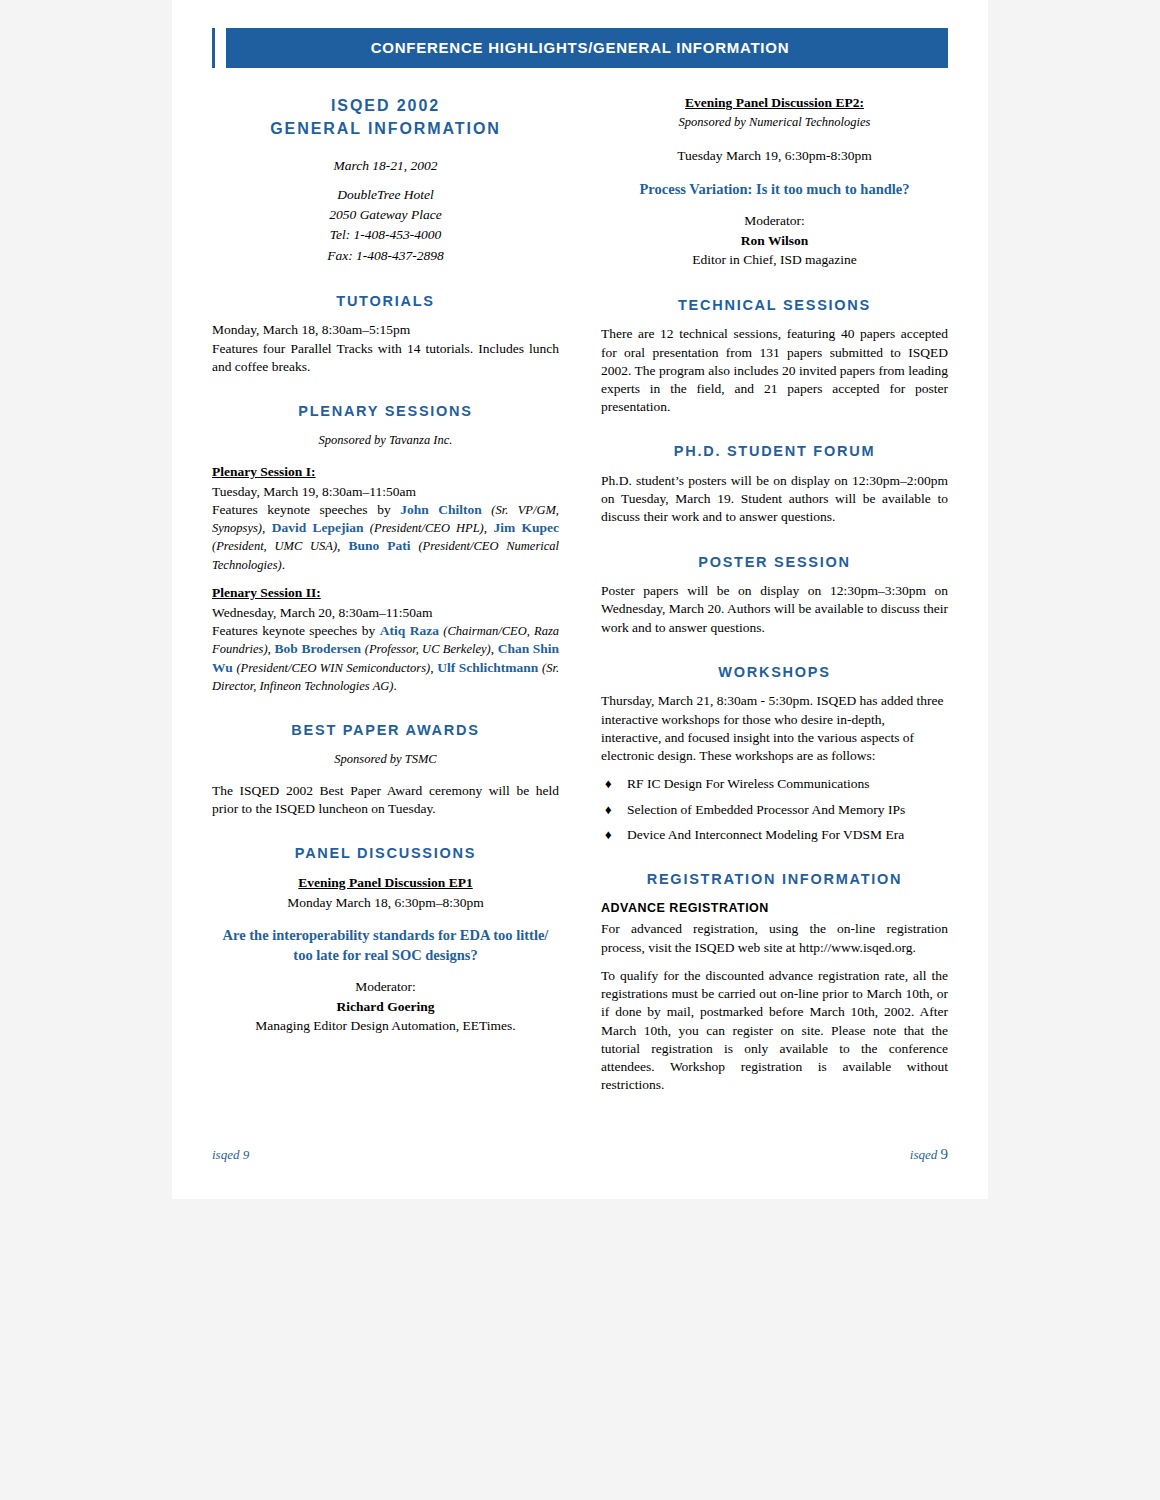CONFERENCE HIGHLIGHTS/GENERAL INFORMATION
ISQED 2002
GENERAL INFORMATION
March 18-21, 2002
DoubleTree Hotel
2050 Gateway Place
Tel: 1-408-453-4000
Fax: 1-408-437-2898
Tutorials
Monday, March 18, 8:30am–5:15pm
Features four Parallel Tracks with 14 tutorials. Includes lunch and coffee breaks.
Plenary Sessions
Sponsored by Tavanza Inc.
Plenary Session I:
Tuesday, March 19, 8:30am–11:50am
Features keynote speeches by John Chilton (Sr. VP/GM, Synopsys), David Lepejian (President/CEO HPL), Jim Kupec (President, UMC USA), Buno Pati (President/CEO Numerical Technologies).
Plenary Session II:
Wednesday, March 20, 8:30am–11:50am
Features keynote speeches by Atiq Raza (Chairman/CEO, Raza Foundries), Bob Brodersen (Professor, UC Berkeley), Chan Shin Wu (President/CEO WIN Semiconductors), Ulf Schlichtmann (Sr. Director, Infineon Technologies AG).
Best Paper Awards
Sponsored by TSMC
The ISQED 2002 Best Paper Award ceremony will be held prior to the ISQED luncheon on Tuesday.
Panel Discussions
Evening Panel Discussion EP1
Monday March 18, 6:30pm–8:30pm
Are the interoperability standards for EDA too little/
too late for real SOC designs?
Moderator:
Richard Goering
Managing Editor Design Automation, EETimes.
Evening Panel Discussion EP2:
Sponsored by Numerical Technologies
Tuesday March 19, 6:30pm-8:30pm
Process Variation: Is it too much to handle?
Moderator:
Ron Wilson
Editor in Chief, ISD magazine
Technical Sessions
There are 12 technical sessions, featuring 40 papers accepted for oral presentation from 131 papers submitted to ISQED 2002. The program also includes 20 invited papers from leading experts in the field, and 21 papers accepted for poster presentation.
Ph.D. Student Forum
Ph.D. student’s posters will be on display on 12:30pm–2:00pm on Tuesday, March 19. Student authors will be available to discuss their work and to answer questions.
Poster Session
Poster papers will be on display on 12:30pm–3:30pm on Wednesday, March 20. Authors will be available to discuss their work and to answer questions.
Workshops
Thursday, March 21, 8:30am - 5:30pm. ISQED has added three interactive workshops for those who desire in-depth, interactive, and focused insight into the various aspects of electronic design. These workshops are as follows:
RF IC Design For Wireless Communications
Selection of Embedded Processor And Memory IPs
Device And Interconnect Modeling For VDSM Era
Registration Information
ADVANCE REGISTRATION
For advanced registration, using the on-line registration process, visit the ISQED web site at http://www.isqed.org.
To qualify for the discounted advance registration rate, all the registrations must be carried out on-line prior to March 10th, or if done by mail, postmarked before March 10th, 2002. After March 10th, you can register on site. Please note that the tutorial registration is only available to the conference attendees. Workshop registration is available without restrictions.
isqed 9
isqed 9